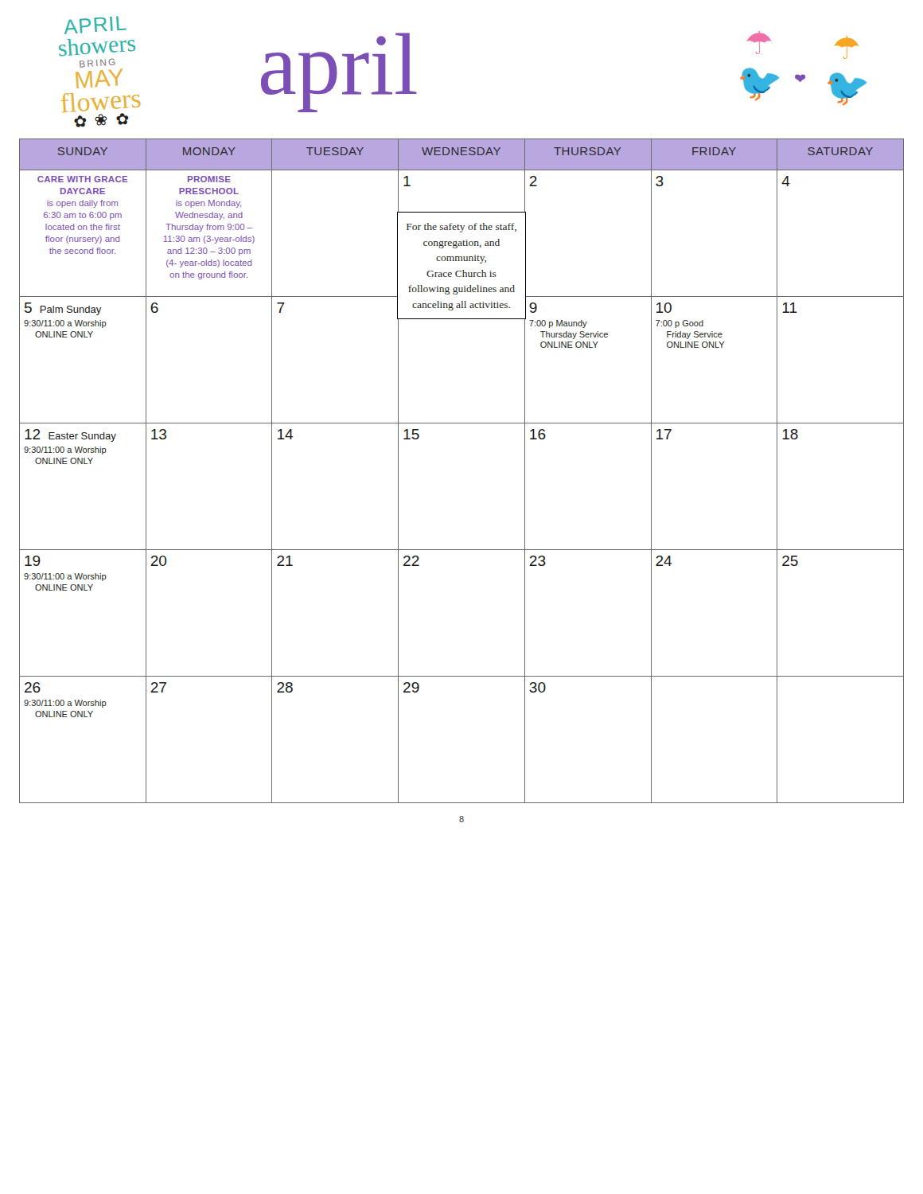April
showers
bring
May
flowers
✿ ❀ ✿
april
☂ ☂ 🐦 ❤ 🐦
| Sunday | Monday | Tuesday | Wednesday | Thursday | Friday | Saturday |
| --- | --- | --- | --- | --- | --- | --- |
| Care with Grace Daycare is open daily from 6:30 am to 6:00 pm located on the first floor (nursery) and the second floor. | Promise Preschool is open Monday, Wednesday, and Thursday from 9:00 – 11:30 am (3-year-olds) and 12:30 – 3:00 pm (4- year-olds) located on the ground floor. | | 1 For the safety of the staff, congregation, and community, Grace Church is following guidelines and canceling all activities. | 2 | 3 | 4 |
| 5 Palm Sunday 9:30/11:00 a Worship ONLINE ONLY | 6 | 7 | 8 | 9 7:00 p Maundy Thursday Service ONLINE ONLY | 10 7:00 p Good Friday Service ONLINE ONLY | 11 |
| 12 Easter Sunday 9:30/11:00 a Worship ONLINE ONLY | 13 | 14 | 15 | 16 | 17 | 18 |
| 19 9:30/11:00 a Worship ONLINE ONLY | 20 | 21 | 22 | 23 | 24 | 25 |
| 26 9:30/11:00 a Worship ONLINE ONLY | 27 | 28 | 29 | 30 | | |
8